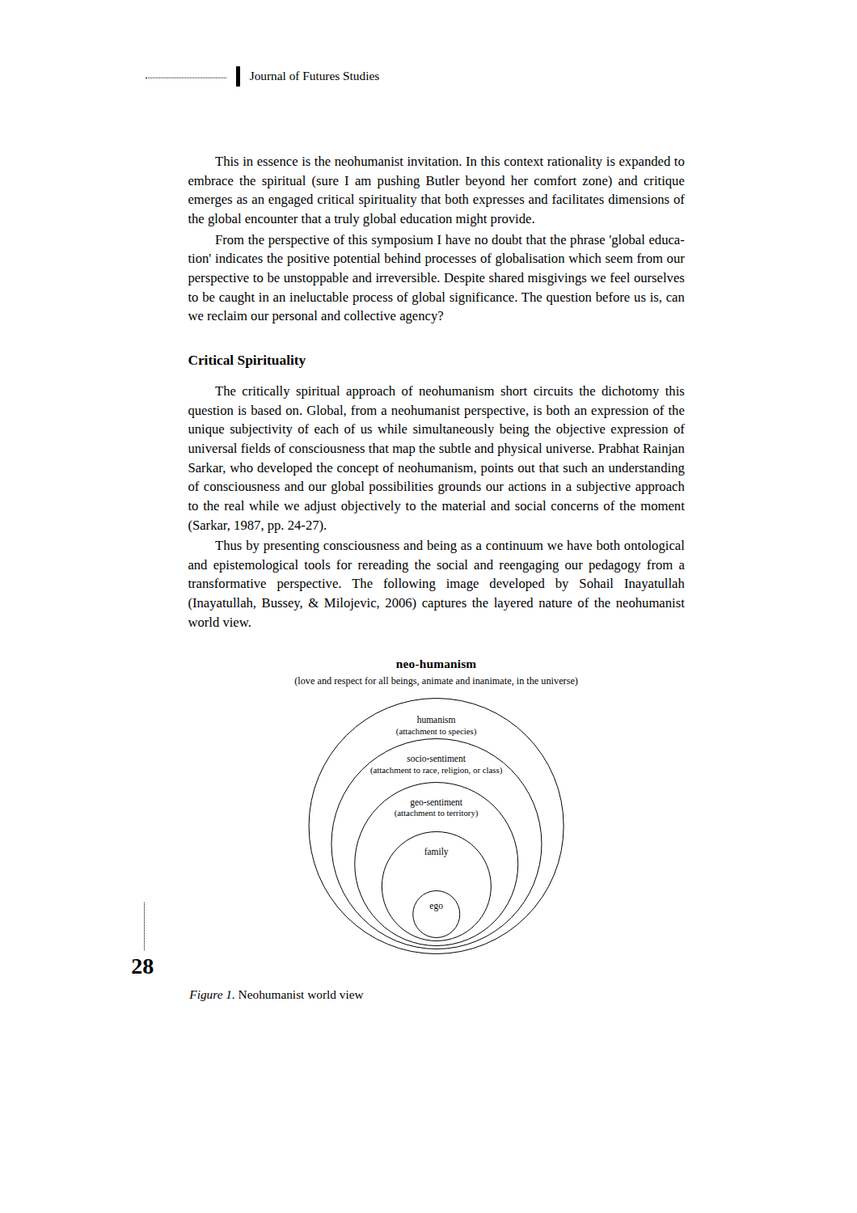Journal of Futures Studies
This in essence is the neohumanist invitation. In this context rationality is expanded to embrace the spiritual (sure I am pushing Butler beyond her comfort zone) and critique emerges as an engaged critical spirituality that both expresses and facilitates dimensions of the global encounter that a truly global education might provide.
From the perspective of this symposium I have no doubt that the phrase 'global education' indicates the positive potential behind processes of globalisation which seem from our perspective to be unstoppable and irreversible. Despite shared misgivings we feel ourselves to be caught in an ineluctable process of global significance. The question before us is, can we reclaim our personal and collective agency?
Critical Spirituality
The critically spiritual approach of neohumanism short circuits the dichotomy this question is based on. Global, from a neohumanist perspective, is both an expression of the unique subjectivity of each of us while simultaneously being the objective expression of universal fields of consciousness that map the subtle and physical universe. Prabhat Rainjan Sarkar, who developed the concept of neohumanism, points out that such an understanding of consciousness and our global possibilities grounds our actions in a subjective approach to the real while we adjust objectively to the material and social concerns of the moment (Sarkar, 1987, pp. 24-27).
Thus by presenting consciousness and being as a continuum we have both ontological and epistemological tools for rereading the social and reengaging our pedagogy from a transformative perspective. The following image developed by Sohail Inayatullah (Inayatullah, Bussey, & Milojevic, 2006) captures the layered nature of the neohumanist world view.
neo-humanism
(love and respect for all beings, animate and inanimate, in the universe)
humanism
(attachment to species)
socio-sentiment
(attachment to race, religion, or class)
geo-sentiment
(attachment to territory)
family
ego
28
Figure 1. Neohumanist world view